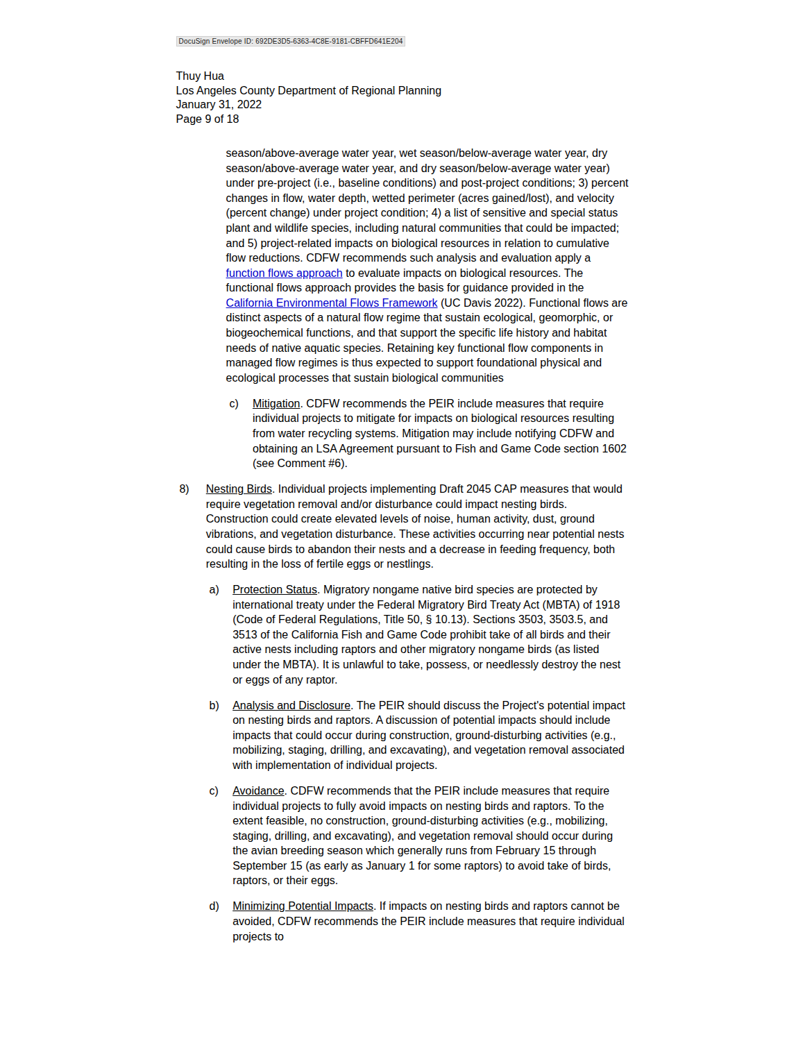DocuSign Envelope ID: 692DE3D5-6363-4C8E-9181-CBFFD641E204
Thuy Hua
Los Angeles County Department of Regional Planning
January 31, 2022
Page 9 of 18
season/above-average water year, wet season/below-average water year, dry season/above-average water year, and dry season/below-average water year) under pre-project (i.e., baseline conditions) and post-project conditions; 3) percent changes in flow, water depth, wetted perimeter (acres gained/lost), and velocity (percent change) under project condition; 4) a list of sensitive and special status plant and wildlife species, including natural communities that could be impacted; and 5) project-related impacts on biological resources in relation to cumulative flow reductions. CDFW recommends such analysis and evaluation apply a function flows approach to evaluate impacts on biological resources. The functional flows approach provides the basis for guidance provided in the California Environmental Flows Framework (UC Davis 2022). Functional flows are distinct aspects of a natural flow regime that sustain ecological, geomorphic, or biogeochemical functions, and that support the specific life history and habitat needs of native aquatic species. Retaining key functional flow components in managed flow regimes is thus expected to support foundational physical and ecological processes that sustain biological communities
c) Mitigation. CDFW recommends the PEIR include measures that require individual projects to mitigate for impacts on biological resources resulting from water recycling systems. Mitigation may include notifying CDFW and obtaining an LSA Agreement pursuant to Fish and Game Code section 1602 (see Comment #6).
8) Nesting Birds. Individual projects implementing Draft 2045 CAP measures that would require vegetation removal and/or disturbance could impact nesting birds. Construction could create elevated levels of noise, human activity, dust, ground vibrations, and vegetation disturbance. These activities occurring near potential nests could cause birds to abandon their nests and a decrease in feeding frequency, both resulting in the loss of fertile eggs or nestlings.
a) Protection Status. Migratory nongame native bird species are protected by international treaty under the Federal Migratory Bird Treaty Act (MBTA) of 1918 (Code of Federal Regulations, Title 50, § 10.13). Sections 3503, 3503.5, and 3513 of the California Fish and Game Code prohibit take of all birds and their active nests including raptors and other migratory nongame birds (as listed under the MBTA). It is unlawful to take, possess, or needlessly destroy the nest or eggs of any raptor.
b) Analysis and Disclosure. The PEIR should discuss the Project's potential impact on nesting birds and raptors. A discussion of potential impacts should include impacts that could occur during construction, ground-disturbing activities (e.g., mobilizing, staging, drilling, and excavating), and vegetation removal associated with implementation of individual projects.
c) Avoidance. CDFW recommends that the PEIR include measures that require individual projects to fully avoid impacts on nesting birds and raptors. To the extent feasible, no construction, ground-disturbing activities (e.g., mobilizing, staging, drilling, and excavating), and vegetation removal should occur during the avian breeding season which generally runs from February 15 through September 15 (as early as January 1 for some raptors) to avoid take of birds, raptors, or their eggs.
d) Minimizing Potential Impacts. If impacts on nesting birds and raptors cannot be avoided, CDFW recommends the PEIR include measures that require individual projects to